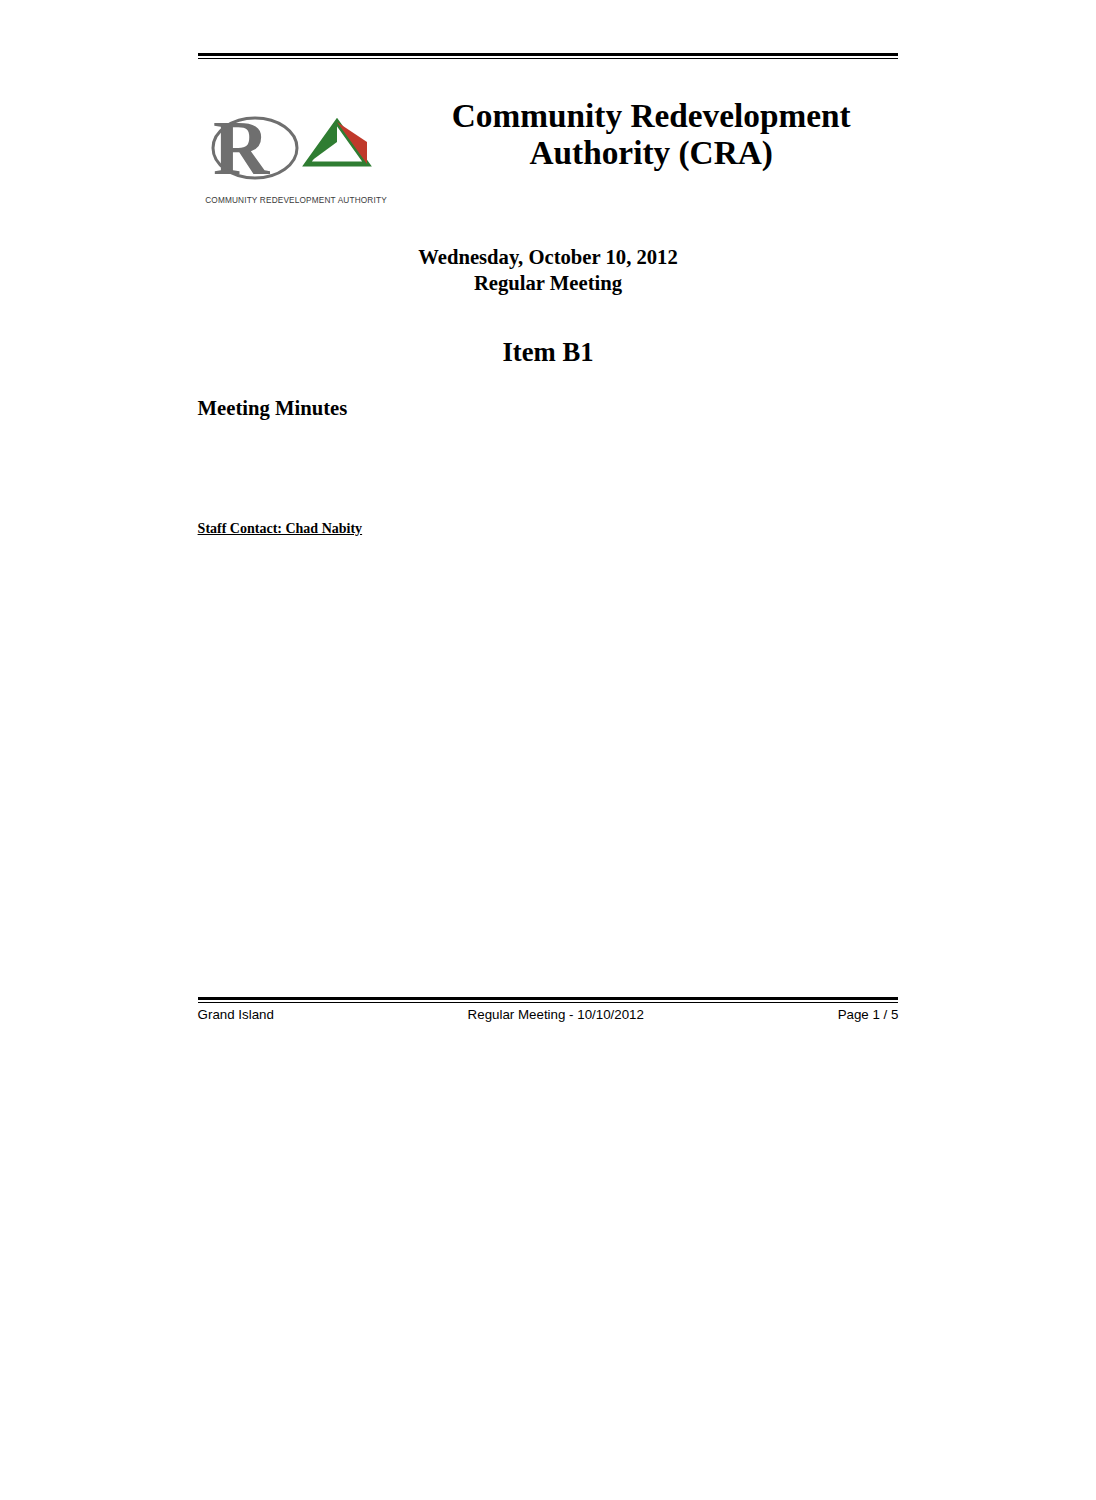R
COMMUNITY REDEVELOPMENT AUTHORITY
Community Redevelopment
Authority (CRA)
Wednesday, October 10, 2012
Regular Meeting
Item B1
Meeting Minutes
Staff Contact: Chad Nabity
Grand Island
Regular Meeting - 10/10/2012
Page 1 / 5